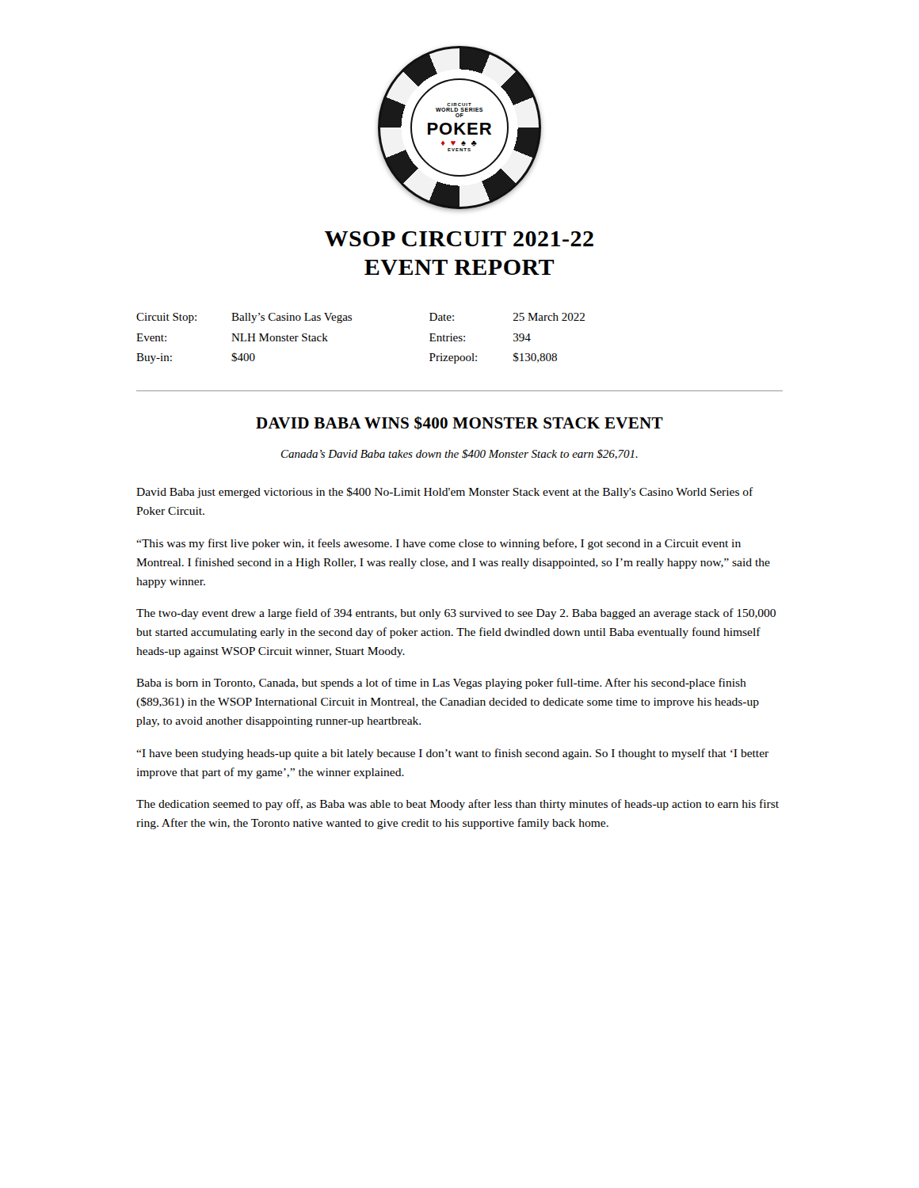CIRCUIT
WORLD SERIES
OF
POKER
♦ ♥ ♠ ♣
EVENTS
WSOP CIRCUIT 2021-22
EVENT REPORT
| Circuit Stop: | Bally’s Casino Las Vegas | Date: | 25 March 2022 |
| Event: | NLH Monster Stack | Entries: | 394 |
| Buy-in: | $400 | Prizepool: | $130,808 |
DAVID BABA WINS $400 MONSTER STACK EVENT
Canada’s David Baba takes down the $400 Monster Stack to earn $26,701.
David Baba just emerged victorious in the $400 No-Limit Hold'em Monster Stack event at the Bally's Casino World Series of Poker Circuit.
“This was my first live poker win, it feels awesome. I have come close to winning before, I got second in a Circuit event in Montreal. I finished second in a High Roller, I was really close, and I was really disappointed, so I’m really happy now,” said the happy winner.
The two-day event drew a large field of 394 entrants, but only 63 survived to see Day 2. Baba bagged an average stack of 150,000 but started accumulating early in the second day of poker action. The field dwindled down until Baba eventually found himself heads-up against WSOP Circuit winner, Stuart Moody.
Baba is born in Toronto, Canada, but spends a lot of time in Las Vegas playing poker full-time. After his second-place finish ($89,361) in the WSOP International Circuit in Montreal, the Canadian decided to dedicate some time to improve his heads-up play, to avoid another disappointing runner-up heartbreak.
“I have been studying heads-up quite a bit lately because I don’t want to finish second again. So I thought to myself that ‘I better improve that part of my game’,” the winner explained.
The dedication seemed to pay off, as Baba was able to beat Moody after less than thirty minutes of heads-up action to earn his first ring. After the win, the Toronto native wanted to give credit to his supportive family back home.